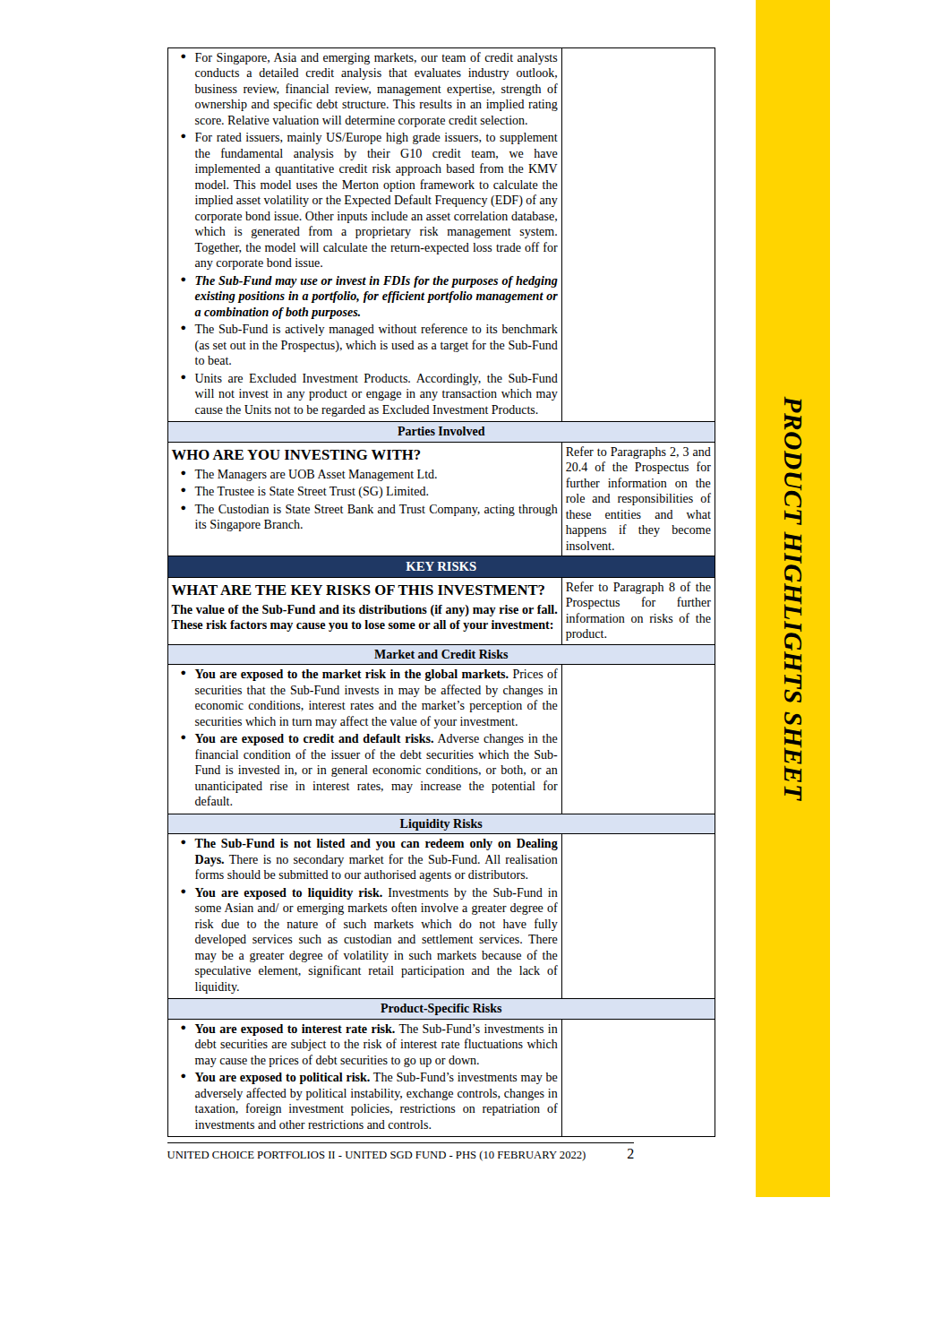PRODUCT HIGHLIGHTS SHEET
| For Singapore, Asia and emerging markets, our team of credit analysts conducts a detailed credit analysis that evaluates industry outlook, business review, financial review, management expertise, strength of ownership and specific debt structure. This results in an implied rating score. Relative valuation will determine corporate credit selection. For rated issuers, mainly US/Europe high grade issuers, to supplement the fundamental analysis by their G10 credit team, we have implemented a quantitative credit risk approach based from the KMV model. This model uses the Merton option framework to calculate the implied asset volatility or the Expected Default Frequency (EDF) of any corporate bond issue. Other inputs include an asset correlation database, which is generated from a proprietary risk management system. Together, the model will calculate the return-expected loss trade off for any corporate bond issue. The Sub-Fund may use or invest in FDIs for the purposes of hedging existing positions in a portfolio, for efficient portfolio management or a combination of both purposes. The Sub-Fund is actively managed without reference to its benchmark (as set out in the Prospectus), which is used as a target for the Sub-Fund to beat. Units are Excluded Investment Products. Accordingly, the Sub-Fund will not invest in any product or engage in any transaction which may cause the Units not to be regarded as Excluded Investment Products. | |
| Parties Involved |
| WHO ARE YOU INVESTING WITH? The Managers are UOB Asset Management Ltd. The Trustee is State Street Trust (SG) Limited. The Custodian is State Street Bank and Trust Company, acting through its Singapore Branch. | Refer to Paragraphs 2, 3 and 20.4 of the Prospectus for further information on the role and responsibilities of these entities and what happens if they become insolvent. |
| KEY RISKS |
| WHAT ARE THE KEY RISKS OF THIS INVESTMENT? The value of the Sub-Fund and its distributions (if any) may rise or fall. These risk factors may cause you to lose some or all of your investment: | Refer to Paragraph 8 of the Prospectus for further information on risks of the product. |
| Market and Credit Risks |
| You are exposed to the market risk in the global markets. Prices of securities that the Sub-Fund invests in may be affected by changes in economic conditions, interest rates and the market’s perception of the securities which in turn may affect the value of your investment. You are exposed to credit and default risks. Adverse changes in the financial condition of the issuer of the debt securities which the Sub-Fund is invested in, or in general economic conditions, or both, or an unanticipated rise in interest rates, may increase the potential for default. | |
| Liquidity Risks |
| The Sub-Fund is not listed and you can redeem only on Dealing Days. There is no secondary market for the Sub-Fund. All realisation forms should be submitted to our authorised agents or distributors. You are exposed to liquidity risk. Investments by the Sub-Fund in some Asian and/ or emerging markets often involve a greater degree of risk due to the nature of such markets which do not have fully developed services such as custodian and settlement services. There may be a greater degree of volatility in such markets because of the speculative element, significant retail participation and the lack of liquidity. | |
| Product-Specific Risks |
| You are exposed to interest rate risk. The Sub-Fund’s investments in debt securities are subject to the risk of interest rate fluctuations which may cause the prices of debt securities to go up or down. You are exposed to political risk. The Sub-Fund’s investments may be adversely affected by political instability, exchange controls, changes in taxation, foreign investment policies, restrictions on repatriation of investments and other restrictions and controls. | |
UNITED CHOICE PORTFOLIOS II - UNITED SGD FUND - PHS (10 FEBRUARY 2022)
2